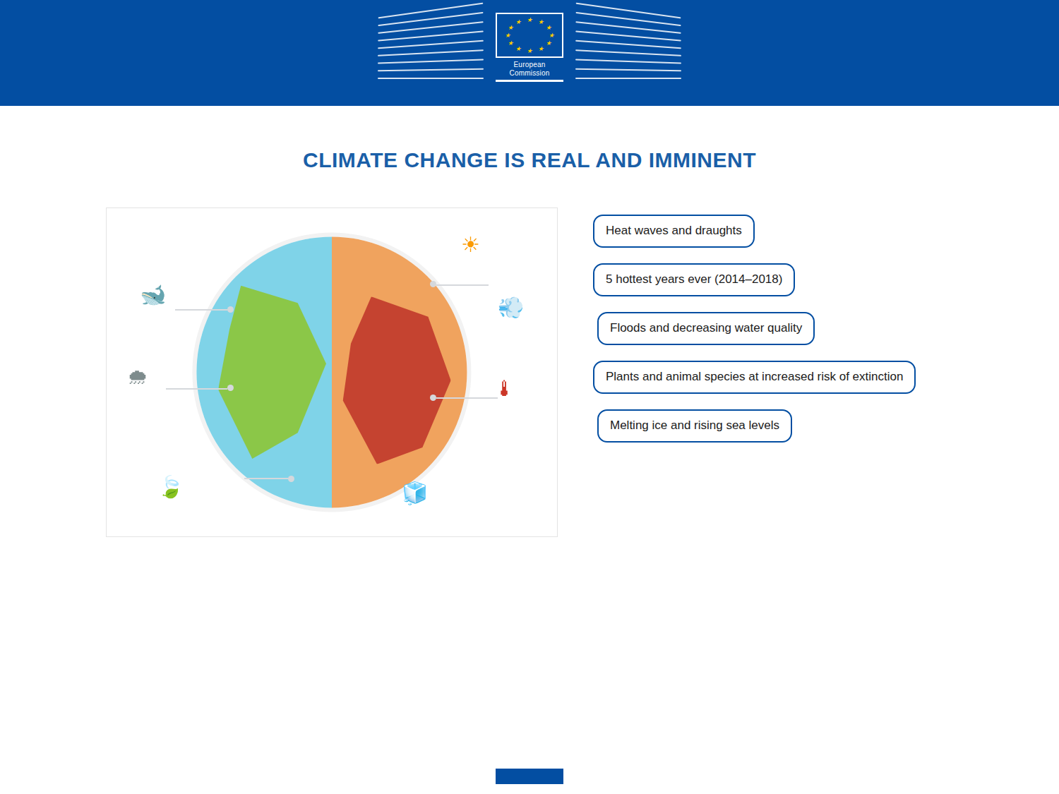★ ★ ★ ★ ★ ★ ★ ★ ★ ★ ★ ★
European
Commission
CLIMATE CHANGE IS REAL AND IMMINENT
☀ 🐋 🌧 🍃 🧊 🌡 💨
Heat waves and draughts
5 hottest years ever (2014–2018)
Floods and decreasing water quality
Plants and animal species at increased risk of extinction
Melting ice and rising sea levels